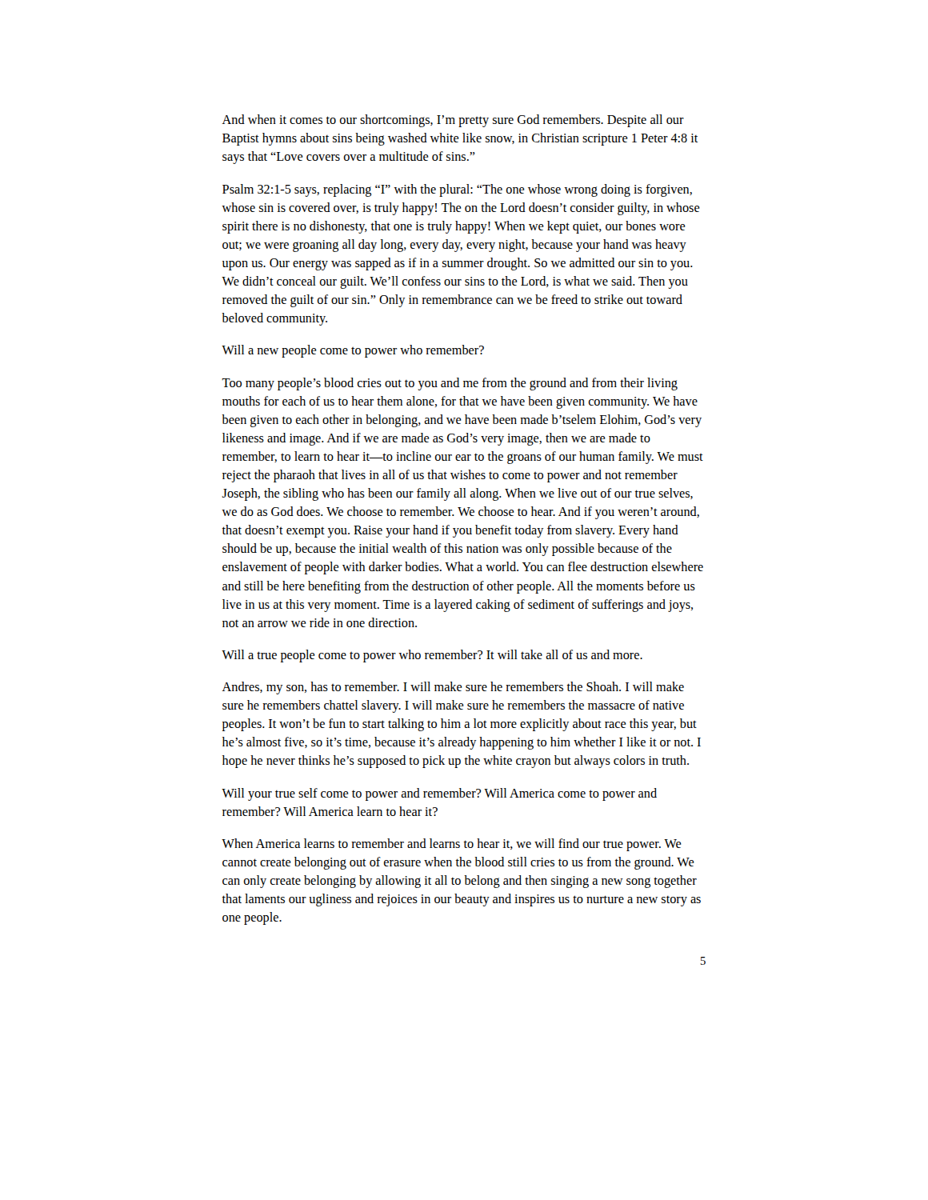And when it comes to our shortcomings, I’m pretty sure God remembers. Despite all our Baptist hymns about sins being washed white like snow, in Christian scripture 1 Peter 4:8 it says that “Love covers over a multitude of sins.”
Psalm 32:1-5 says, replacing “I” with the plural: “The one whose wrong doing is forgiven, whose sin is covered over, is truly happy! The on the Lord doesn’t consider guilty, in whose spirit there is no dishonesty, that one is truly happy! When we kept quiet, our bones wore out; we were groaning all day long, every day, every night, because your hand was heavy upon us. Our energy was sapped as if in a summer drought. So we admitted our sin to you. We didn’t conceal our guilt. We’ll confess our sins to the Lord, is what we said. Then you removed the guilt of our sin.” Only in remembrance can we be freed to strike out toward beloved community.
Will a new people come to power who remember?
Too many people’s blood cries out to you and me from the ground and from their living mouths for each of us to hear them alone, for that we have been given community. We have been given to each other in belonging, and we have been made b’tselem Elohim, God’s very likeness and image. And if we are made as God’s very image, then we are made to remember, to learn to hear it—to incline our ear to the groans of our human family. We must reject the pharaoh that lives in all of us that wishes to come to power and not remember Joseph, the sibling who has been our family all along. When we live out of our true selves, we do as God does. We choose to remember. We choose to hear. And if you weren’t around, that doesn’t exempt you. Raise your hand if you benefit today from slavery. Every hand should be up, because the initial wealth of this nation was only possible because of the enslavement of people with darker bodies. What a world. You can flee destruction elsewhere and still be here benefiting from the destruction of other people. All the moments before us live in us at this very moment. Time is a layered caking of sediment of sufferings and joys, not an arrow we ride in one direction.
Will a true people come to power who remember? It will take all of us and more.
Andres, my son, has to remember. I will make sure he remembers the Shoah. I will make sure he remembers chattel slavery. I will make sure he remembers the massacre of native peoples. It won’t be fun to start talking to him a lot more explicitly about race this year, but he’s almost five, so it’s time, because it’s already happening to him whether I like it or not. I hope he never thinks he’s supposed to pick up the white crayon but always colors in truth.
Will your true self come to power and remember? Will America come to power and remember? Will America learn to hear it?
When America learns to remember and learns to hear it, we will find our true power. We cannot create belonging out of erasure when the blood still cries to us from the ground. We can only create belonging by allowing it all to belong and then singing a new song together that laments our ugliness and rejoices in our beauty and inspires us to nurture a new story as one people.
5